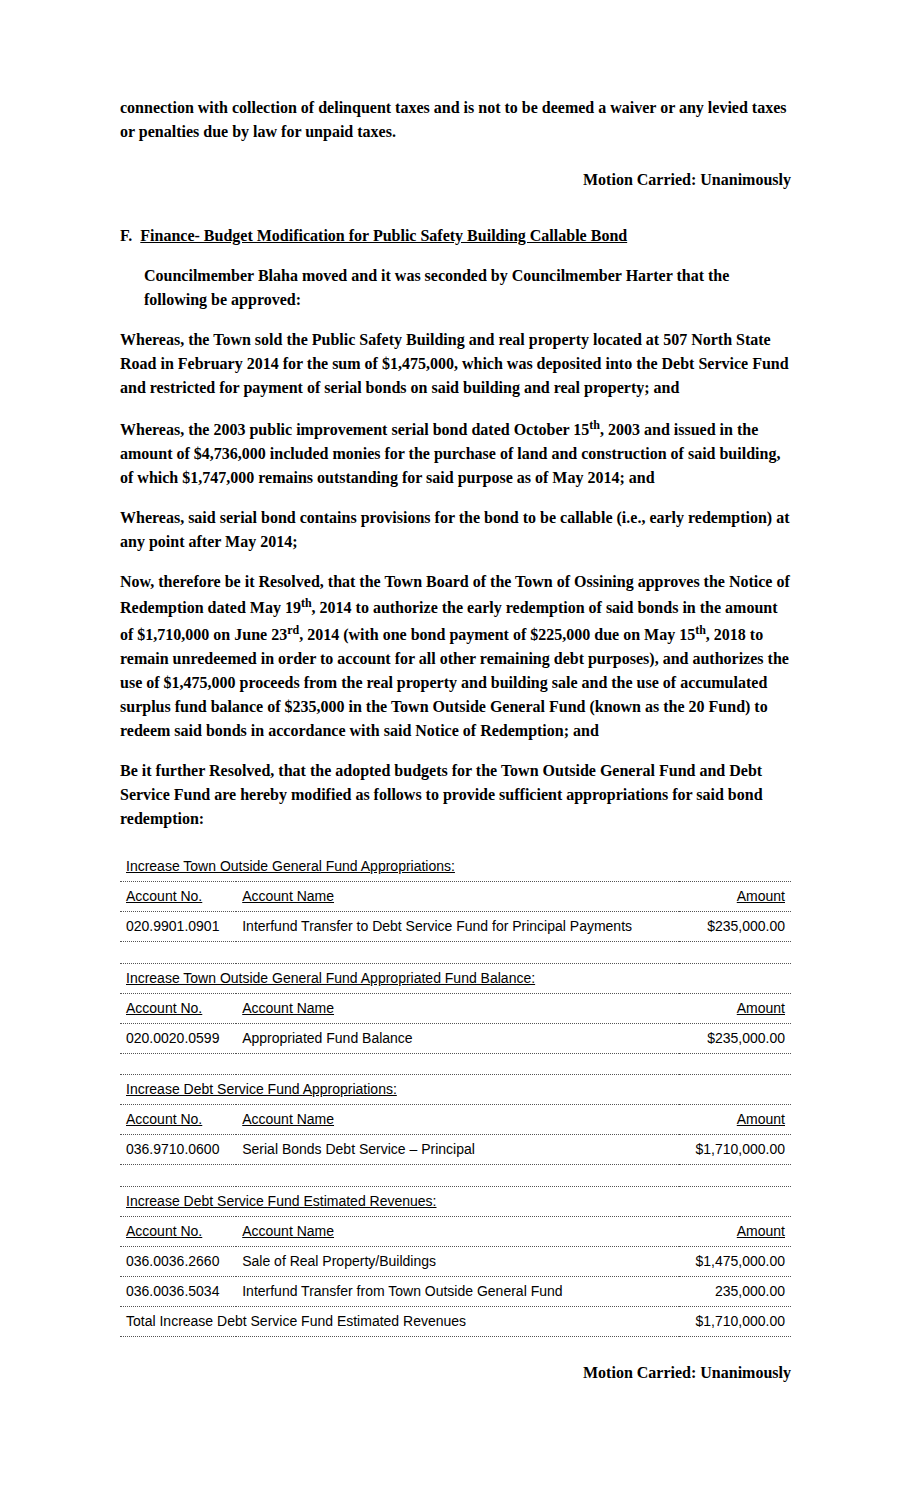connection with collection of delinquent taxes and is not to be deemed a waiver or any levied taxes or penalties due by law for unpaid taxes.
Motion Carried: Unanimously
F. Finance- Budget Modification for Public Safety Building Callable Bond
Councilmember Blaha moved and it was seconded by Councilmember Harter that the following be approved:
Whereas, the Town sold the Public Safety Building and real property located at 507 North State Road in February 2014 for the sum of $1,475,000, which was deposited into the Debt Service Fund and restricted for payment of serial bonds on said building and real property; and
Whereas, the 2003 public improvement serial bond dated October 15th, 2003 and issued in the amount of $4,736,000 included monies for the purchase of land and construction of said building, of which $1,747,000 remains outstanding for said purpose as of May 2014; and
Whereas, said serial bond contains provisions for the bond to be callable (i.e., early redemption) at any point after May 2014;
Now, therefore be it Resolved, that the Town Board of the Town of Ossining approves the Notice of Redemption dated May 19th, 2014 to authorize the early redemption of said bonds in the amount of $1,710,000 on June 23rd, 2014 (with one bond payment of $225,000 due on May 15th, 2018 to remain unredeemed in order to account for all other remaining debt purposes), and authorizes the use of $1,475,000 proceeds from the real property and building sale and the use of accumulated surplus fund balance of $235,000 in the Town Outside General Fund (known as the 20 Fund) to redeem said bonds in accordance with said Notice of Redemption; and
Be it further Resolved, that the adopted budgets for the Town Outside General Fund and Debt Service Fund are hereby modified as follows to provide sufficient appropriations for said bond redemption:
| Increase Town Outside General Fund Appropriations: | |
| Account No. | Account Name | Amount |
| 020.9901.0901 | Interfund Transfer to Debt Service Fund for Principal Payments | $235,000.00 |
| Increase Town Outside General Fund Appropriated Fund Balance: | |
| Account No. | Account Name | Amount |
| 020.0020.0599 | Appropriated Fund Balance | $235,000.00 |
| Increase Debt Service Fund Appropriations: | |
| Account No. | Account Name | Amount |
| 036.9710.0600 | Serial Bonds Debt Service – Principal | $1,710,000.00 |
| Increase Debt Service Fund Estimated Revenues: | |
| Account No. | Account Name | Amount |
| 036.0036.2660 | Sale of Real Property/Buildings | $1,475,000.00 |
| 036.0036.5034 | Interfund Transfer from Town Outside General Fund | 235,000.00 |
| Total Increase Debt Service Fund Estimated Revenues | $1,710,000.00 |
Motion Carried: Unanimously